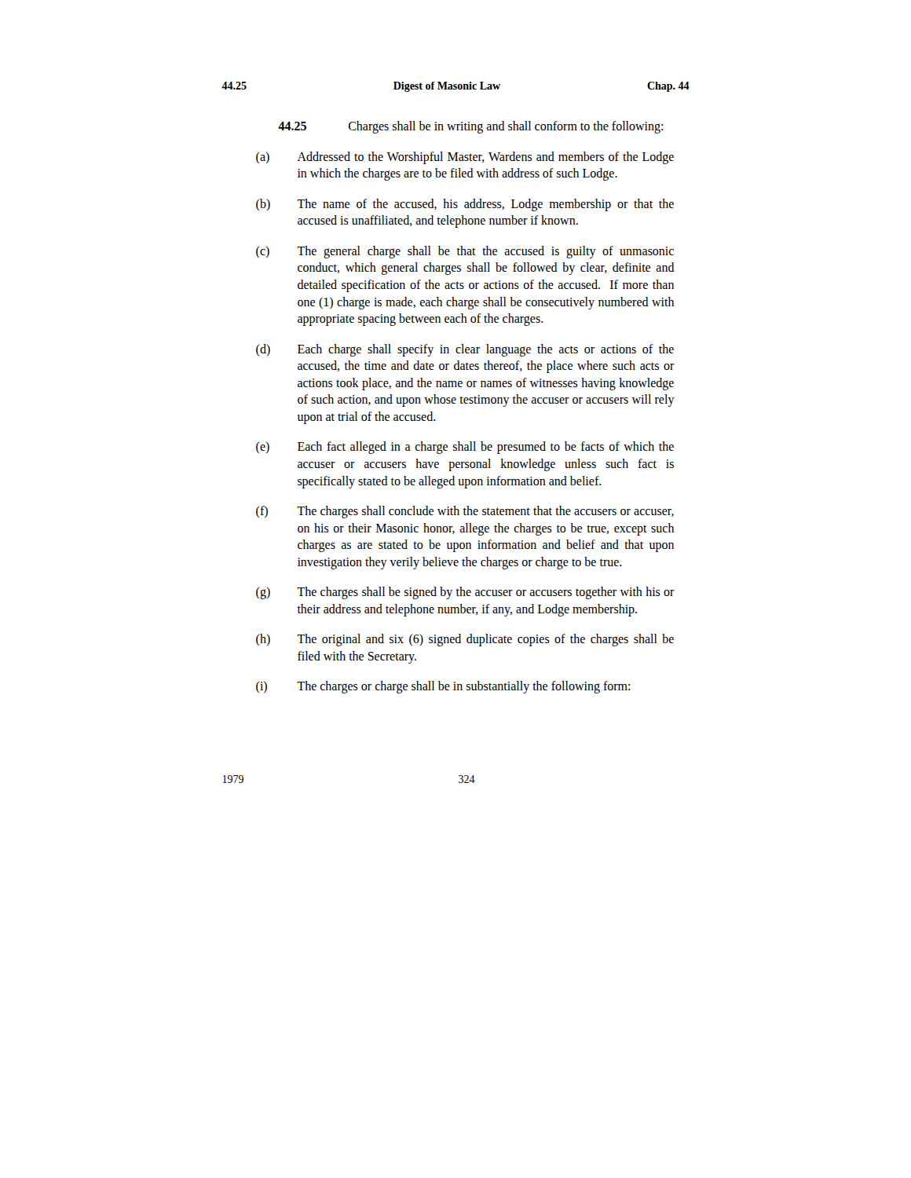44.25 Digest of Masonic Law Chap. 44
44.25 Charges shall be in writing and shall conform to the following:
(a) Addressed to the Worshipful Master, Wardens and members of the Lodge in which the charges are to be filed with address of such Lodge.
(b) The name of the accused, his address, Lodge membership or that the accused is unaffiliated, and telephone number if known.
(c) The general charge shall be that the accused is guilty of unmasonic conduct, which general charges shall be followed by clear, definite and detailed specification of the acts or actions of the accused. If more than one (1) charge is made, each charge shall be consecutively numbered with appropriate spacing between each of the charges.
(d) Each charge shall specify in clear language the acts or actions of the accused, the time and date or dates thereof, the place where such acts or actions took place, and the name or names of witnesses having knowledge of such action, and upon whose testimony the accuser or accusers will rely upon at trial of the accused.
(e) Each fact alleged in a charge shall be presumed to be facts of which the accuser or accusers have personal knowledge unless such fact is specifically stated to be alleged upon information and belief.
(f) The charges shall conclude with the statement that the accusers or accuser, on his or their Masonic honor, allege the charges to be true, except such charges as are stated to be upon information and belief and that upon investigation they verily believe the charges or charge to be true.
(g) The charges shall be signed by the accuser or accusers together with his or their address and telephone number, if any, and Lodge membership.
(h) The original and six (6) signed duplicate copies of the charges shall be filed with the Secretary.
(i) The charges or charge shall be in substantially the following form:
1979
324